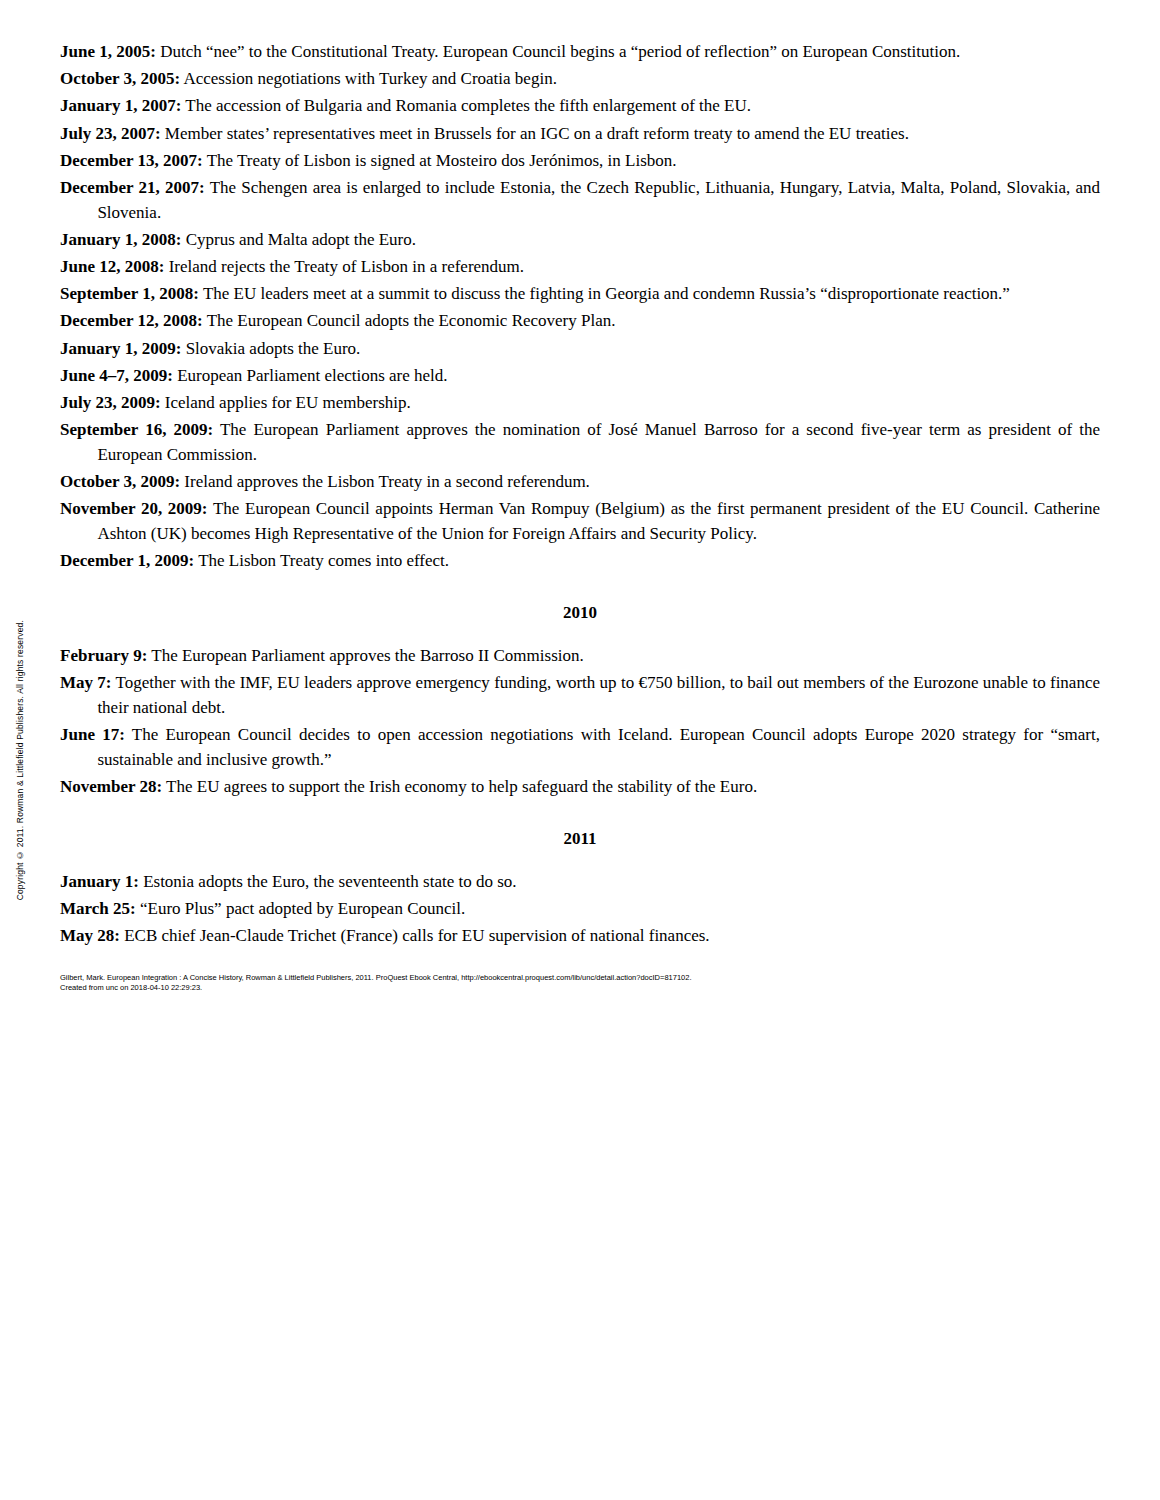Copyright © 2011. Rowman & Littlefield Publishers. All rights reserved.
June 1, 2005: Dutch “nee” to the Constitutional Treaty. European Council begins a “period of reflection” on European Constitution.
October 3, 2005: Accession negotiations with Turkey and Croatia begin.
January 1, 2007: The accession of Bulgaria and Romania completes the fifth enlargement of the EU.
July 23, 2007: Member states’ representatives meet in Brussels for an IGC on a draft reform treaty to amend the EU treaties.
December 13, 2007: The Treaty of Lisbon is signed at Mosteiro dos Jerónimos, in Lisbon.
December 21, 2007: The Schengen area is enlarged to include Estonia, the Czech Republic, Lithuania, Hungary, Latvia, Malta, Poland, Slovakia, and Slovenia.
January 1, 2008: Cyprus and Malta adopt the Euro.
June 12, 2008: Ireland rejects the Treaty of Lisbon in a referendum.
September 1, 2008: The EU leaders meet at a summit to discuss the fighting in Georgia and condemn Russia’s “disproportionate reaction.”
December 12, 2008: The European Council adopts the Economic Recovery Plan.
January 1, 2009: Slovakia adopts the Euro.
June 4–7, 2009: European Parliament elections are held.
July 23, 2009: Iceland applies for EU membership.
September 16, 2009: The European Parliament approves the nomination of José Manuel Barroso for a second five-year term as president of the European Commission.
October 3, 2009: Ireland approves the Lisbon Treaty in a second referendum.
November 20, 2009: The European Council appoints Herman Van Rompuy (Belgium) as the first permanent president of the EU Council. Catherine Ashton (UK) becomes High Representative of the Union for Foreign Affairs and Security Policy.
December 1, 2009: The Lisbon Treaty comes into effect.
2010
February 9: The European Parliament approves the Barroso II Commission.
May 7: Together with the IMF, EU leaders approve emergency funding, worth up to €750 billion, to bail out members of the Eurozone unable to finance their national debt.
June 17: The European Council decides to open accession negotiations with Iceland. European Council adopts Europe 2020 strategy for “smart, sustainable and inclusive growth.”
November 28: The EU agrees to support the Irish economy to help safeguard the stability of the Euro.
2011
January 1: Estonia adopts the Euro, the seventeenth state to do so.
March 25: “Euro Plus” pact adopted by European Council.
May 28: ECB chief Jean-Claude Trichet (France) calls for EU supervision of national finances.
Gilbert, Mark. European Integration : A Concise History, Rowman & Littlefield Publishers, 2011. ProQuest Ebook Central, http://ebookcentral.proquest.com/lib/unc/detail.action?docID=817102.
Created from unc on 2018-04-10 22:29:23.